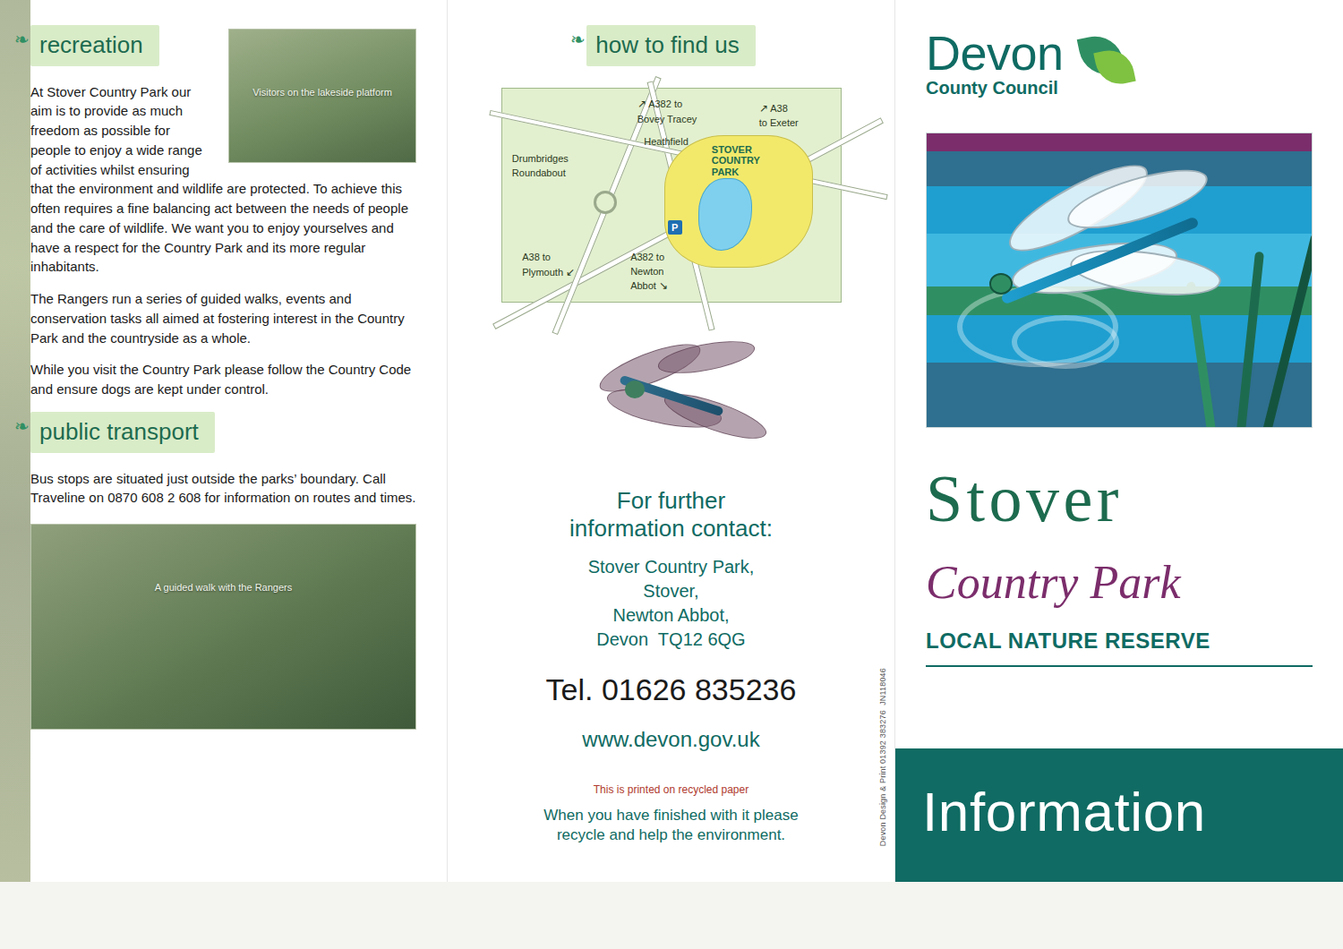recreation
Visitors on the lakeside platform
At Stover Country Park our aim is to provide as much freedom as possible for people to enjoy a wide range of activities whilst ensuring that the environment and wildlife are protected. To achieve this often requires a fine balancing act between the needs of people and the care of wildlife. We want you to enjoy yourselves and have a respect for the Country Park and its more regular inhabitants.
The Rangers run a series of guided walks, events and conservation tasks all aimed at fostering interest in the Country Park and the countryside as a whole.
While you visit the Country Park please follow the Country Code and ensure dogs are kept under control.
public transport
Bus stops are situated just outside the parks’ boundary. Call Traveline on 0870 608 2 608 for information on routes and times.
A guided walk with the Rangers
how to find us
P
↗ A382 to
Bovey Tracey ↗ A38
to Exeter Heathfield Drumbridges
Roundabout STOVER
COUNTRY
PARK A38 to
Plymouth ↙ A382 to
Newton
Abbot ↘
For further
information contact:
Stover Country Park,
Stover,
Newton Abbot,
Devon TQ12 6QG
Tel. 01626 835236
www.devon.gov.uk
This is printed on recycled paper
When you have finished with it please
recycle and help the environment.
Devon Design & Print 01392 383276 JN118046
Devon
County Council
Stover
Country Park
LOCAL NATURE RESERVE
Information